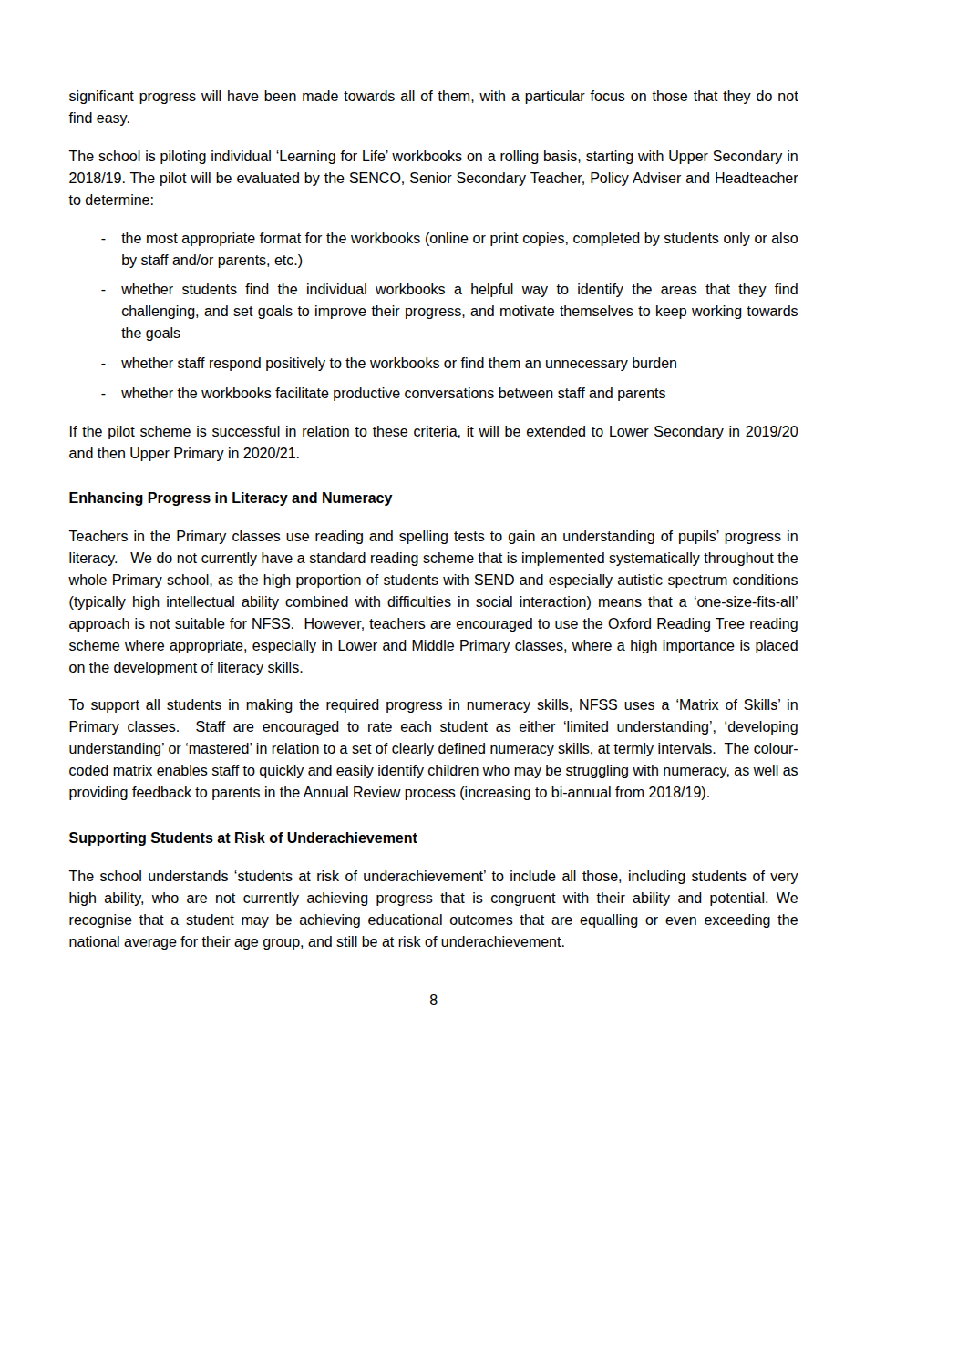significant progress will have been made towards all of them, with a particular focus on those that they do not find easy.
The school is piloting individual ‘Learning for Life’ workbooks on a rolling basis, starting with Upper Secondary in 2018/19. The pilot will be evaluated by the SENCO, Senior Secondary Teacher, Policy Adviser and Headteacher to determine:
the most appropriate format for the workbooks (online or print copies, completed by students only or also by staff and/or parents, etc.)
whether students find the individual workbooks a helpful way to identify the areas that they find challenging, and set goals to improve their progress, and motivate themselves to keep working towards the goals
whether staff respond positively to the workbooks or find them an unnecessary burden
whether the workbooks facilitate productive conversations between staff and parents
If the pilot scheme is successful in relation to these criteria, it will be extended to Lower Secondary in 2019/20 and then Upper Primary in 2020/21.
Enhancing Progress in Literacy and Numeracy
Teachers in the Primary classes use reading and spelling tests to gain an understanding of pupils’ progress in literacy. We do not currently have a standard reading scheme that is implemented systematically throughout the whole Primary school, as the high proportion of students with SEND and especially autistic spectrum conditions (typically high intellectual ability combined with difficulties in social interaction) means that a ‘one-size-fits-all’ approach is not suitable for NFSS. However, teachers are encouraged to use the Oxford Reading Tree reading scheme where appropriate, especially in Lower and Middle Primary classes, where a high importance is placed on the development of literacy skills.
To support all students in making the required progress in numeracy skills, NFSS uses a ‘Matrix of Skills’ in Primary classes. Staff are encouraged to rate each student as either ‘limited understanding’, ‘developing understanding’ or ‘mastered’ in relation to a set of clearly defined numeracy skills, at termly intervals. The colour-coded matrix enables staff to quickly and easily identify children who may be struggling with numeracy, as well as providing feedback to parents in the Annual Review process (increasing to bi-annual from 2018/19).
Supporting Students at Risk of Underachievement
The school understands ‘students at risk of underachievement’ to include all those, including students of very high ability, who are not currently achieving progress that is congruent with their ability and potential. We recognise that a student may be achieving educational outcomes that are equalling or even exceeding the national average for their age group, and still be at risk of underachievement.
8